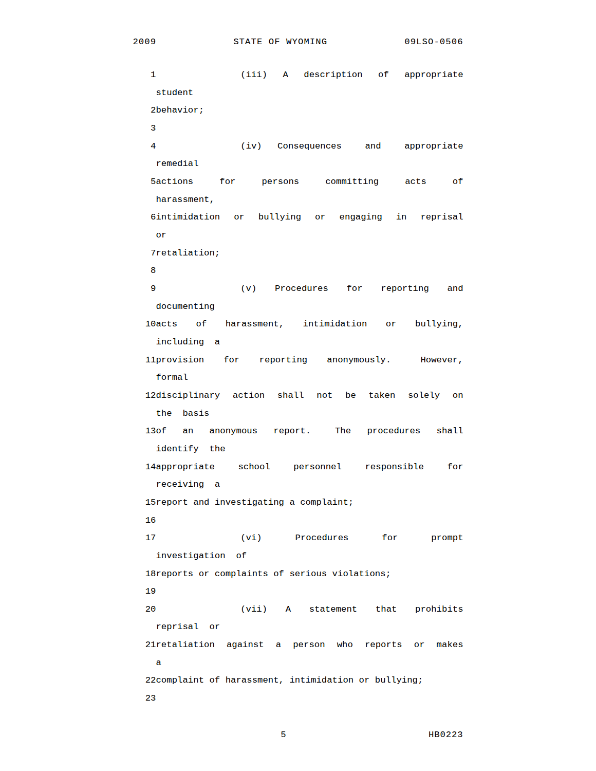2009
STATE OF WYOMING
09LSO-0506
| 1 | (iii) A description of appropriate student |
| 2 | behavior; |
| 3 | |
| 4 | (iv) Consequences and appropriate remedial |
| 5 | actions for persons committing acts of harassment, |
| 6 | intimidation or bullying or engaging in reprisal or |
| 7 | retaliation; |
| 8 | |
| 9 | (v) Procedures for reporting and documenting |
| 10 | acts of harassment, intimidation or bullying, including a |
| 11 | provision for reporting anonymously. However, formal |
| 12 | disciplinary action shall not be taken solely on the basis |
| 13 | of an anonymous report. The procedures shall identify the |
| 14 | appropriate school personnel responsible for receiving a |
| 15 | report and investigating a complaint; |
| 16 | |
| 17 | (vi) Procedures for prompt investigation of |
| 18 | reports or complaints of serious violations; |
| 19 | |
| 20 | (vii) A statement that prohibits reprisal or |
| 21 | retaliation against a person who reports or makes a |
| 22 | complaint of harassment, intimidation or bullying; |
| 23 | |
5
HB0223